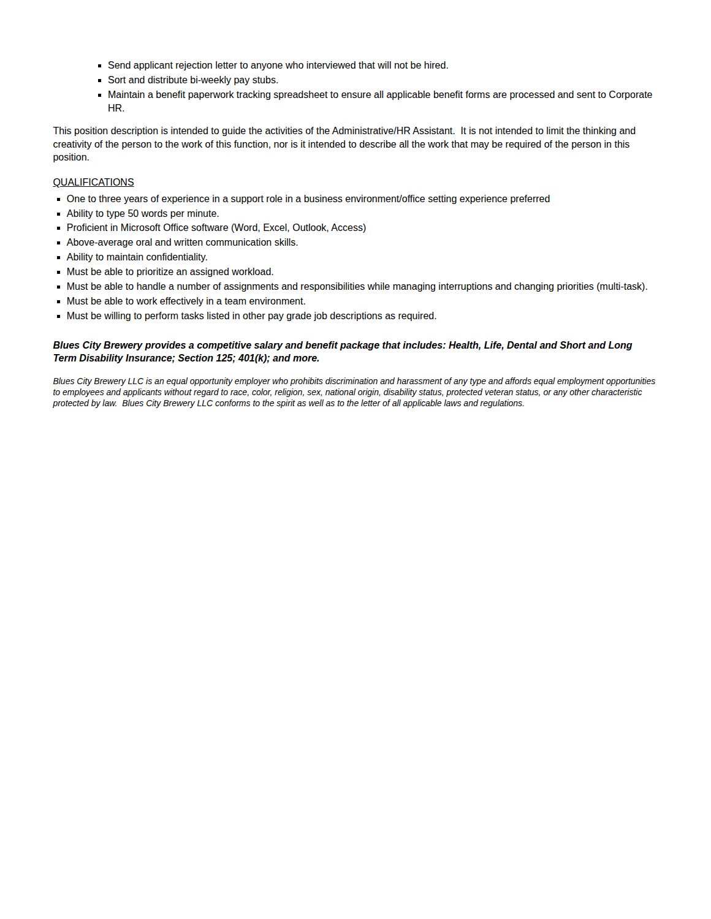Send applicant rejection letter to anyone who interviewed that will not be hired.
Sort and distribute bi-weekly pay stubs.
Maintain a benefit paperwork tracking spreadsheet to ensure all applicable benefit forms are processed and sent to Corporate HR.
This position description is intended to guide the activities of the Administrative/HR Assistant. It is not intended to limit the thinking and creativity of the person to the work of this function, nor is it intended to describe all the work that may be required of the person in this position.
QUALIFICATIONS
One to three years of experience in a support role in a business environment/office setting experience preferred
Ability to type 50 words per minute.
Proficient in Microsoft Office software (Word, Excel, Outlook, Access)
Above-average oral and written communication skills.
Ability to maintain confidentiality.
Must be able to prioritize an assigned workload.
Must be able to handle a number of assignments and responsibilities while managing interruptions and changing priorities (multi-task).
Must be able to work effectively in a team environment.
Must be willing to perform tasks listed in other pay grade job descriptions as required.
Blues City Brewery provides a competitive salary and benefit package that includes: Health, Life, Dental and Short and Long Term Disability Insurance; Section 125; 401(k); and more.
Blues City Brewery LLC is an equal opportunity employer who prohibits discrimination and harassment of any type and affords equal employment opportunities to employees and applicants without regard to race, color, religion, sex, national origin, disability status, protected veteran status, or any other characteristic protected by law. Blues City Brewery LLC conforms to the spirit as well as to the letter of all applicable laws and regulations.